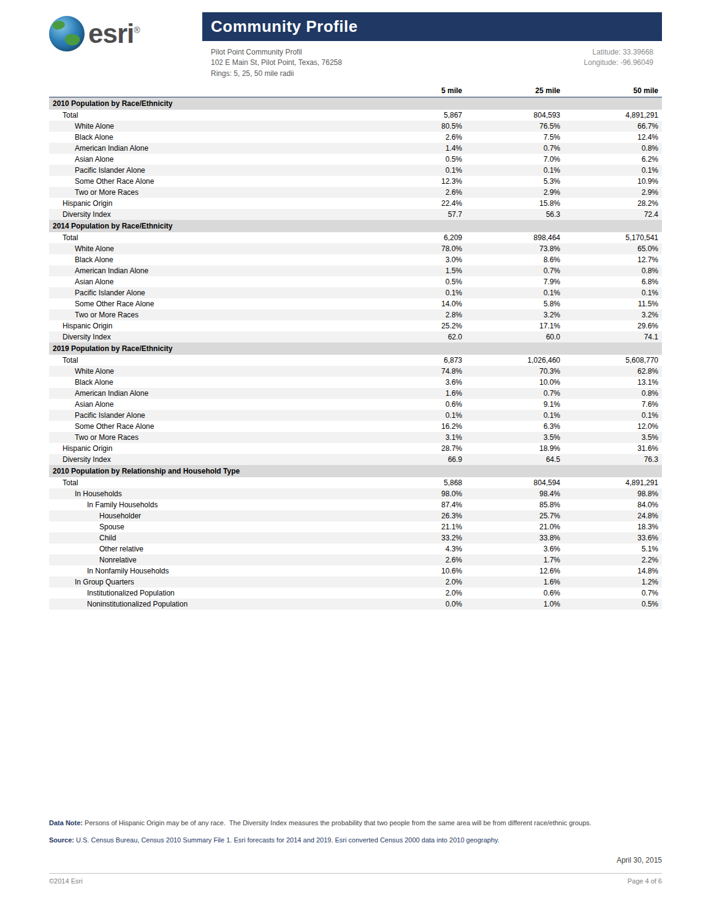esri®
Community Profile
Pilot Point Community Profil
102 E Main St, Pilot Point, Texas, 76258
Rings: 5, 25, 50 mile radii
Latitude: 33.39668
Longitude: -96.96049
| | 5 mile | 25 mile | 50 mile |
| --- | --- | --- | --- |
| 2010 Population by Race/Ethnicity |
| Total | 5,867 | 804,593 | 4,891,291 |
| White Alone | 80.5% | 76.5% | 66.7% |
| Black Alone | 2.6% | 7.5% | 12.4% |
| American Indian Alone | 1.4% | 0.7% | 0.8% |
| Asian Alone | 0.5% | 7.0% | 6.2% |
| Pacific Islander Alone | 0.1% | 0.1% | 0.1% |
| Some Other Race Alone | 12.3% | 5.3% | 10.9% |
| Two or More Races | 2.6% | 2.9% | 2.9% |
| Hispanic Origin | 22.4% | 15.8% | 28.2% |
| Diversity Index | 57.7 | 56.3 | 72.4 |
| 2014 Population by Race/Ethnicity |
| Total | 6,209 | 898,464 | 5,170,541 |
| White Alone | 78.0% | 73.8% | 65.0% |
| Black Alone | 3.0% | 8.6% | 12.7% |
| American Indian Alone | 1.5% | 0.7% | 0.8% |
| Asian Alone | 0.5% | 7.9% | 6.8% |
| Pacific Islander Alone | 0.1% | 0.1% | 0.1% |
| Some Other Race Alone | 14.0% | 5.8% | 11.5% |
| Two or More Races | 2.8% | 3.2% | 3.2% |
| Hispanic Origin | 25.2% | 17.1% | 29.6% |
| Diversity Index | 62.0 | 60.0 | 74.1 |
| 2019 Population by Race/Ethnicity |
| Total | 6,873 | 1,026,460 | 5,608,770 |
| White Alone | 74.8% | 70.3% | 62.8% |
| Black Alone | 3.6% | 10.0% | 13.1% |
| American Indian Alone | 1.6% | 0.7% | 0.8% |
| Asian Alone | 0.6% | 9.1% | 7.6% |
| Pacific Islander Alone | 0.1% | 0.1% | 0.1% |
| Some Other Race Alone | 16.2% | 6.3% | 12.0% |
| Two or More Races | 3.1% | 3.5% | 3.5% |
| Hispanic Origin | 28.7% | 18.9% | 31.6% |
| Diversity Index | 66.9 | 64.5 | 76.3 |
| 2010 Population by Relationship and Household Type |
| Total | 5,868 | 804,594 | 4,891,291 |
| In Households | 98.0% | 98.4% | 98.8% |
| In Family Households | 87.4% | 85.8% | 84.0% |
| Householder | 26.3% | 25.7% | 24.8% |
| Spouse | 21.1% | 21.0% | 18.3% |
| Child | 33.2% | 33.8% | 33.6% |
| Other relative | 4.3% | 3.6% | 5.1% |
| Nonrelative | 2.6% | 1.7% | 2.2% |
| In Nonfamily Households | 10.6% | 12.6% | 14.8% |
| In Group Quarters | 2.0% | 1.6% | 1.2% |
| Institutionalized Population | 2.0% | 0.6% | 0.7% |
| Noninstitutionalized Population | 0.0% | 1.0% | 0.5% |
Data Note: Persons of Hispanic Origin may be of any race. The Diversity Index measures the probability that two people from the same area will be from different race/ethnic groups.
Source: U.S. Census Bureau, Census 2010 Summary File 1. Esri forecasts for 2014 and 2019. Esri converted Census 2000 data into 2010 geography.
April 30, 2015
©2014 Esri
Page 4 of 6